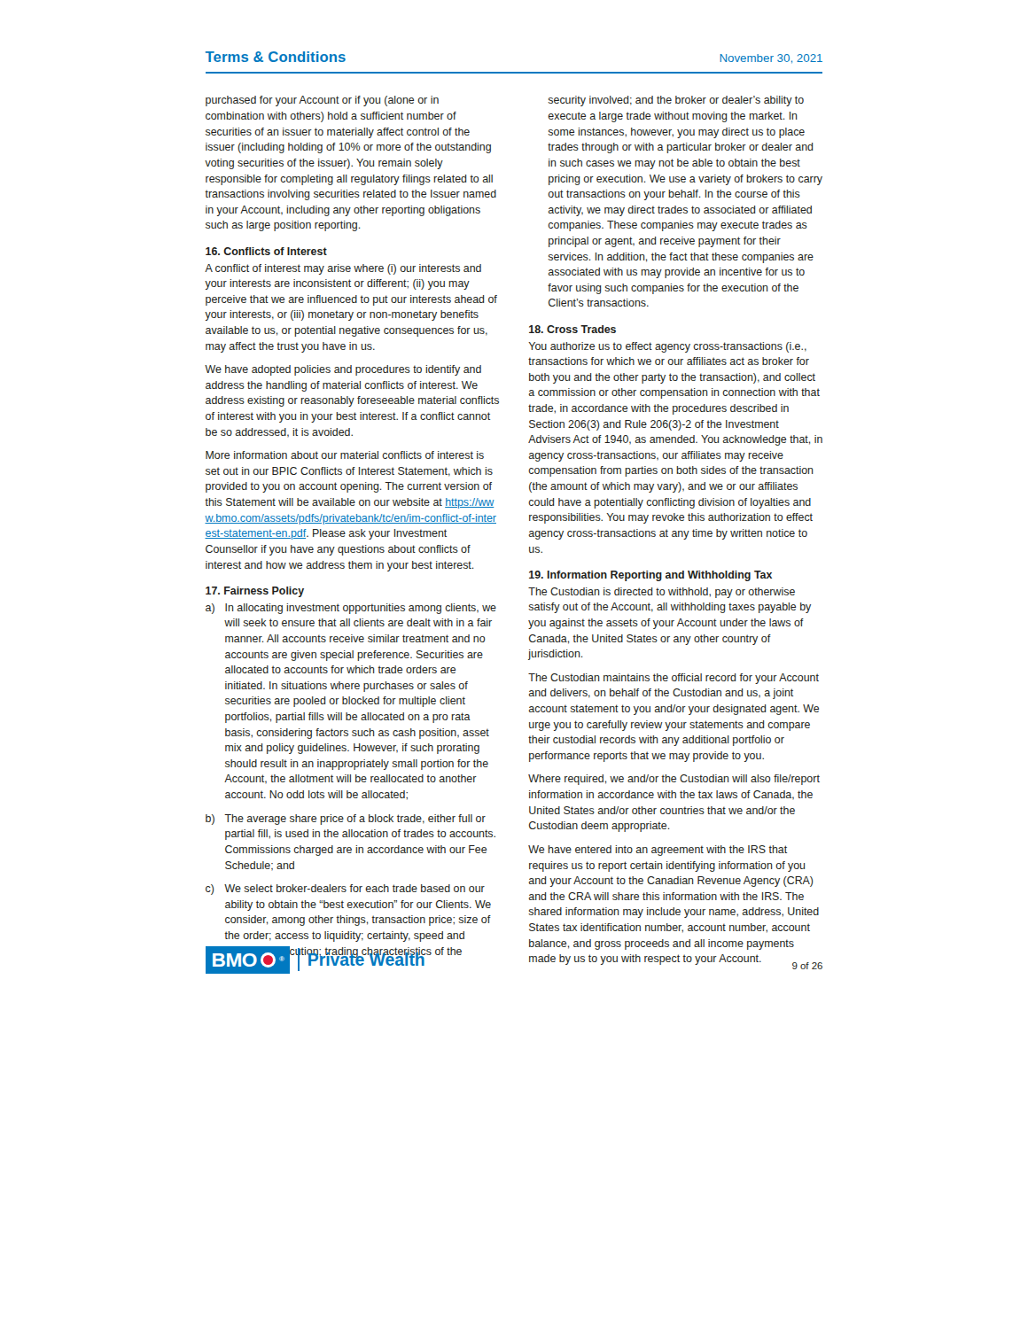Terms & Conditions
November 30, 2021
purchased for your Account or if you (alone or in combination with others) hold a sufficient number of securities of an issuer to materially affect control of the issuer (including holding of 10% or more of the outstanding voting securities of the issuer). You remain solely responsible for completing all regulatory filings related to all transactions involving securities related to the Issuer named in your Account, including any other reporting obligations such as large position reporting.
16. Conflicts of Interest
A conflict of interest may arise where (i) our interests and your interests are inconsistent or different; (ii) you may perceive that we are influenced to put our interests ahead of your interests, or (iii) monetary or non-monetary benefits available to us, or potential negative consequences for us, may affect the trust you have in us.
We have adopted policies and procedures to identify and address the handling of material conflicts of interest. We address existing or reasonably foreseeable material conflicts of interest with you in your best interest. If a conflict cannot be so addressed, it is avoided.
More information about our material conflicts of interest is set out in our BPIC Conflicts of Interest Statement, which is provided to you on account opening. The current version of this Statement will be available on our website at https://www.bmo.com/assets/pdfs/privatebank/tc/en/im-conflict-of-interest-statement-en.pdf. Please ask your Investment Counsellor if you have any questions about conflicts of interest and how we address them in your best interest.
17. Fairness Policy
a) In allocating investment opportunities among clients, we will seek to ensure that all clients are dealt with in a fair manner. All accounts receive similar treatment and no accounts are given special preference. Securities are allocated to accounts for which trade orders are initiated. In situations where purchases or sales of securities are pooled or blocked for multiple client portfolios, partial fills will be allocated on a pro rata basis, considering factors such as cash position, asset mix and policy guidelines. However, if such prorating should result in an inappropriately small portion for the Account, the allotment will be reallocated to another account. No odd lots will be allocated;
b) The average share price of a block trade, either full or partial fill, is used in the allocation of trades to accounts. Commissions charged are in accordance with our Fee Schedule; and
c) We select broker-dealers for each trade based on our ability to obtain the “best execution” for our Clients. We consider, among other things, transaction price; size of the order; access to liquidity; certainty, speed and quality of execution; trading characteristics of the security involved; and the broker or dealer’s ability to execute a large trade without moving the market. In some instances, however, you may direct us to place trades through or with a particular broker or dealer and in such cases we may not be able to obtain the best pricing or execution. We use a variety of brokers to carry out transactions on your behalf. In the course of this activity, we may direct trades to associated or affiliated companies. These companies may execute trades as principal or agent, and receive payment for their services. In addition, the fact that these companies are associated with us may provide an incentive for us to favor using such companies for the execution of the Client’s transactions.
18. Cross Trades
You authorize us to effect agency cross-transactions (i.e., transactions for which we or our affiliates act as broker for both you and the other party to the transaction), and collect a commission or other compensation in connection with that trade, in accordance with the procedures described in Section 206(3) and Rule 206(3)-2 of the Investment Advisers Act of 1940, as amended. You acknowledge that, in agency cross-transactions, our affiliates may receive compensation from parties on both sides of the transaction (the amount of which may vary), and we or our affiliates could have a potentially conflicting division of loyalties and responsibilities. You may revoke this authorization to effect agency cross-transactions at any time by written notice to us.
19. Information Reporting and Withholding Tax
The Custodian is directed to withhold, pay or otherwise satisfy out of the Account, all withholding taxes payable by you against the assets of your Account under the laws of Canada, the United States or any other country of jurisdiction.
The Custodian maintains the official record for your Account and delivers, on behalf of the Custodian and us, a joint account statement to you and/or your designated agent. We urge you to carefully review your statements and compare their custodial records with any additional portfolio or performance reports that we may provide to you.
Where required, we and/or the Custodian will also file/report information in accordance with the tax laws of Canada, the United States and/or other countries that we and/or the Custodian deem appropriate.
We have entered into an agreement with the IRS that requires us to report certain identifying information of you and your Account to the Canadian Revenue Agency (CRA) and the CRA will share this information with the IRS. The shared information may include your name, address, United States tax identification number, account number, account balance, and gross proceeds and all income payments made by us to you with respect to your Account.
BMO® Private Wealth
9 of 26